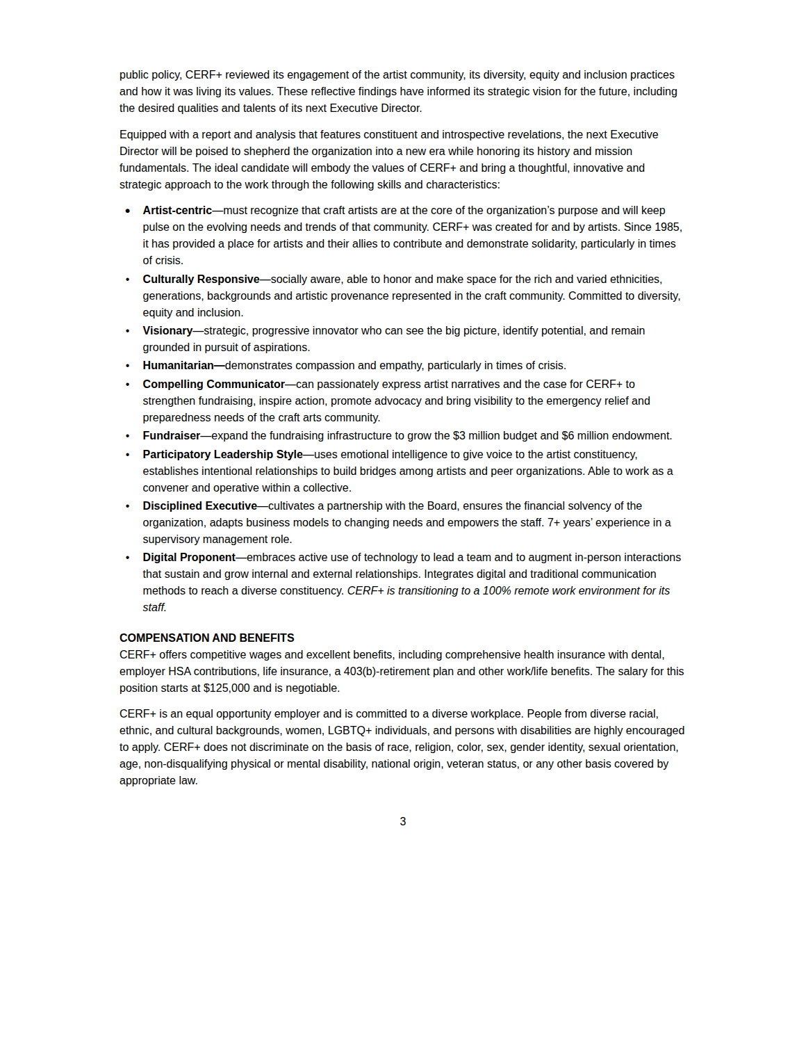public policy, CERF+ reviewed its engagement of the artist community, its diversity, equity and inclusion practices and how it was living its values. These reflective findings have informed its strategic vision for the future, including the desired qualities and talents of its next Executive Director.
Equipped with a report and analysis that features constituent and introspective revelations, the next Executive Director will be poised to shepherd the organization into a new era while honoring its history and mission fundamentals. The ideal candidate will embody the values of CERF+ and bring a thoughtful, innovative and strategic approach to the work through the following skills and characteristics:
Artist-centric—must recognize that craft artists are at the core of the organization’s purpose and will keep pulse on the evolving needs and trends of that community. CERF+ was created for and by artists. Since 1985, it has provided a place for artists and their allies to contribute and demonstrate solidarity, particularly in times of crisis.
Culturally Responsive—socially aware, able to honor and make space for the rich and varied ethnicities, generations, backgrounds and artistic provenance represented in the craft community. Committed to diversity, equity and inclusion.
Visionary—strategic, progressive innovator who can see the big picture, identify potential, and remain grounded in pursuit of aspirations.
Humanitarian—demonstrates compassion and empathy, particularly in times of crisis.
Compelling Communicator—can passionately express artist narratives and the case for CERF+ to strengthen fundraising, inspire action, promote advocacy and bring visibility to the emergency relief and preparedness needs of the craft arts community.
Fundraiser—expand the fundraising infrastructure to grow the $3 million budget and $6 million endowment.
Participatory Leadership Style—uses emotional intelligence to give voice to the artist constituency, establishes intentional relationships to build bridges among artists and peer organizations. Able to work as a convener and operative within a collective.
Disciplined Executive—cultivates a partnership with the Board, ensures the financial solvency of the organization, adapts business models to changing needs and empowers the staff. 7+ years’ experience in a supervisory management role.
Digital Proponent—embraces active use of technology to lead a team and to augment in-person interactions that sustain and grow internal and external relationships. Integrates digital and traditional communication methods to reach a diverse constituency. CERF+ is transitioning to a 100% remote work environment for its staff.
COMPENSATION AND BENEFITS
CERF+ offers competitive wages and excellent benefits, including comprehensive health insurance with dental, employer HSA contributions, life insurance, a 403(b)-retirement plan and other work/life benefits. The salary for this position starts at $125,000 and is negotiable.
CERF+ is an equal opportunity employer and is committed to a diverse workplace. People from diverse racial, ethnic, and cultural backgrounds, women, LGBTQ+ individuals, and persons with disabilities are highly encouraged to apply. CERF+ does not discriminate on the basis of race, religion, color, sex, gender identity, sexual orientation, age, non-disqualifying physical or mental disability, national origin, veteran status, or any other basis covered by appropriate law.
3